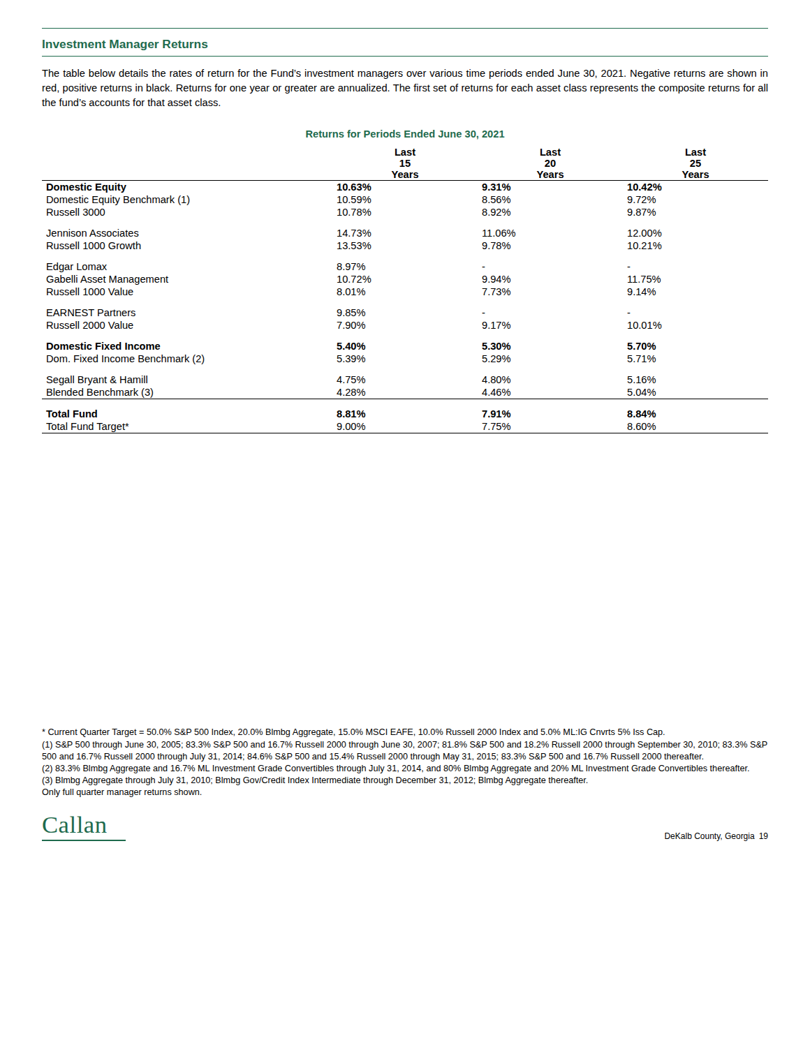Investment Manager Returns
The table below details the rates of return for the Fund’s investment managers over various time periods ended June 30, 2021. Negative returns are shown in red, positive returns in black. Returns for one year or greater are annualized. The first set of returns for each asset class represents the composite returns for all the fund’s accounts for that asset class.
Returns for Periods Ended June 30, 2021
| | Last 15 Years | Last 20 Years | Last 25 Years |
| --- | --- | --- | --- |
| Domestic Equity | 10.63% | 9.31% | 10.42% |
| Domestic Equity Benchmark (1) | 10.59% | 8.56% | 9.72% |
| Russell 3000 | 10.78% | 8.92% | 9.87% |
| Jennison Associates | 14.73% | 11.06% | 12.00% |
| Russell 1000 Growth | 13.53% | 9.78% | 10.21% |
| Edgar Lomax | 8.97% | - | - |
| Gabelli Asset Management | 10.72% | 9.94% | 11.75% |
| Russell 1000 Value | 8.01% | 7.73% | 9.14% |
| EARNEST Partners | 9.85% | - | - |
| Russell 2000 Value | 7.90% | 9.17% | 10.01% |
| Domestic Fixed Income | 5.40% | 5.30% | 5.70% |
| Dom. Fixed Income Benchmark (2) | 5.39% | 5.29% | 5.71% |
| Segall Bryant & Hamill | 4.75% | 4.80% | 5.16% |
| Blended Benchmark (3) | 4.28% | 4.46% | 5.04% |
| Total Fund | 8.81% | 7.91% | 8.84% |
| Total Fund Target* | 9.00% | 7.75% | 8.60% |
* Current Quarter Target = 50.0% S&P 500 Index, 20.0% Blmbg Aggregate, 15.0% MSCI EAFE, 10.0% Russell 2000 Index and 5.0% ML:IG Cnvrts 5% Iss Cap.
(1) S&P 500 through June 30, 2005; 83.3% S&P 500 and 16.7% Russell 2000 through June 30, 2007; 81.8% S&P 500 and 18.2% Russell 2000 through September 30, 2010; 83.3% S&P 500 and 16.7% Russell 2000 through July 31, 2014; 84.6% S&P 500 and 15.4% Russell 2000 through May 31, 2015; 83.3% S&P 500 and 16.7% Russell 2000 thereafter.
(2) 83.3% Blmbg Aggregate and 16.7% ML Investment Grade Convertibles through July 31, 2014, and 80% Blmbg Aggregate and 20% ML Investment Grade Convertibles thereafter.
(3) Blmbg Aggregate through July 31, 2010; Blmbg Gov/Credit Index Intermediate through December 31, 2012; Blmbg Aggregate thereafter.
Only full quarter manager returns shown.
Callan
DeKalb County, Georgia19